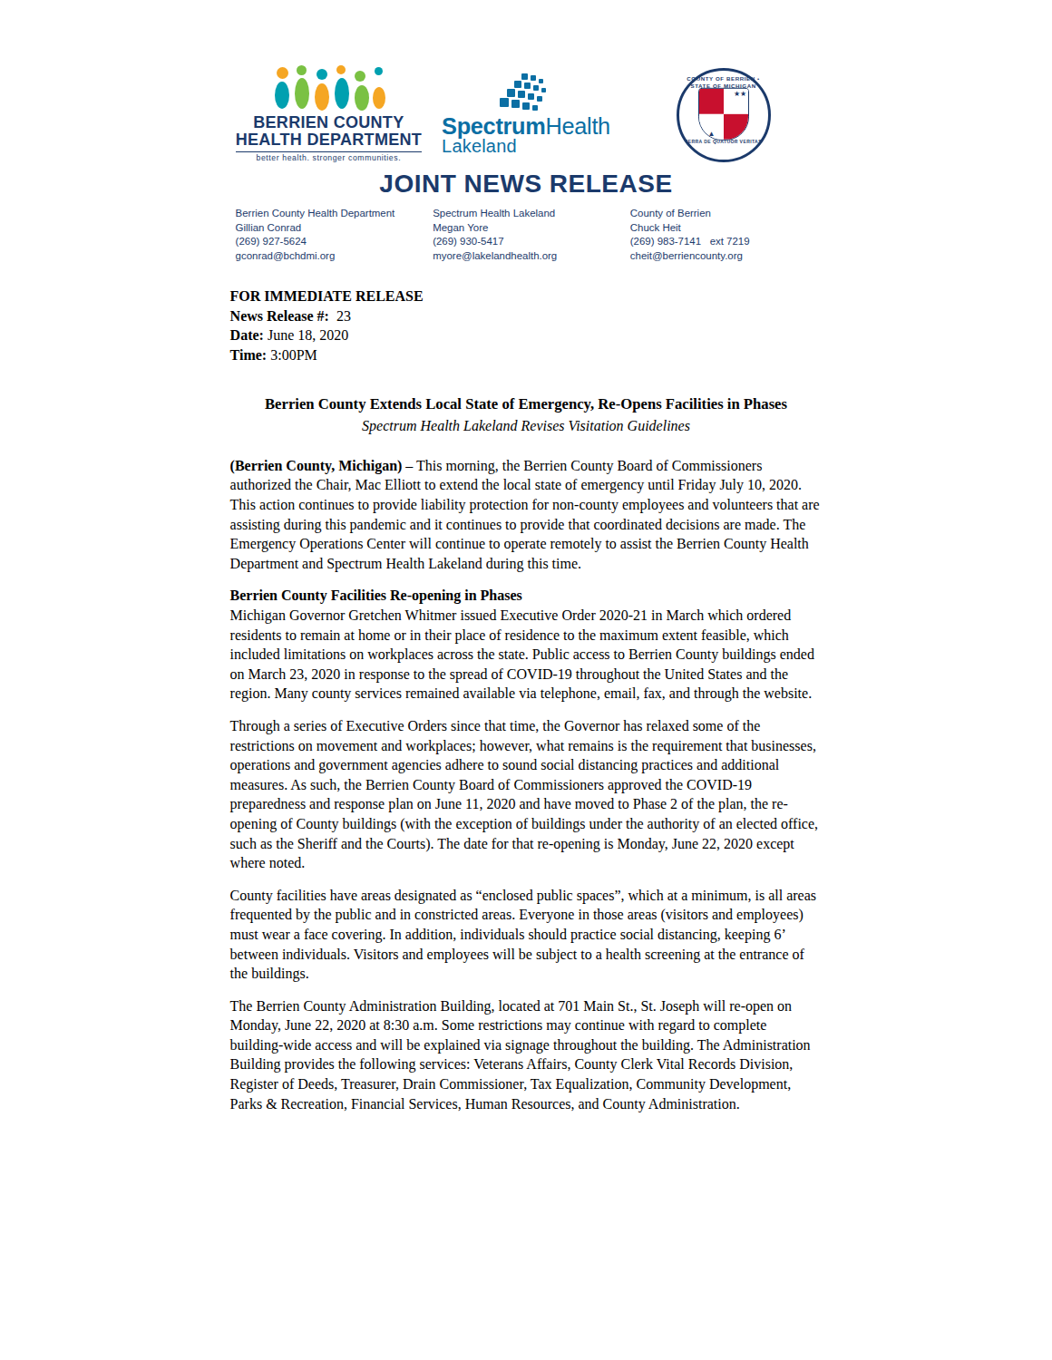| BERRIEN COUNTY HEALTH DEPARTMENT better health. stronger communities. | Spectrum Health Lakeland | COUNTY OF BERRIEN • STATE OF MICHIGAN ★★ ▲▲ TERRA DE QUATUOR VERITAS |
JOINT NEWS RELEASE
| Berrien County Health Department Gillian Conrad (269) 927-5624 gconrad@bchdmi.org | Spectrum Health Lakeland Megan Yore (269) 930-5417 myore@lakelandhealth.org | County of Berrien Chuck Heit (269) 983-7141 ext 7219 cheit@berriencounty.org |
FOR IMMEDIATE RELEASE
News Release #: 23
Date: June 18, 2020
Time: 3:00PM
Berrien County Extends Local State of Emergency, Re-Opens Facilities in Phases
Spectrum Health Lakeland Revises Visitation Guidelines
(Berrien County, Michigan) – This morning, the Berrien County Board of Commissioners authorized the Chair, Mac Elliott to extend the local state of emergency until Friday July 10, 2020. This action continues to provide liability protection for non-county employees and volunteers that are assisting during this pandemic and it continues to provide that coordinated decisions are made. The Emergency Operations Center will continue to operate remotely to assist the Berrien County Health Department and Spectrum Health Lakeland during this time.
Berrien County Facilities Re-opening in Phases
Michigan Governor Gretchen Whitmer issued Executive Order 2020-21 in March which ordered residents to remain at home or in their place of residence to the maximum extent feasible, which included limitations on workplaces across the state. Public access to Berrien County buildings ended on March 23, 2020 in response to the spread of COVID-19 throughout the United States and the region. Many county services remained available via telephone, email, fax, and through the website.
Through a series of Executive Orders since that time, the Governor has relaxed some of the restrictions on movement and workplaces; however, what remains is the requirement that businesses, operations and government agencies adhere to sound social distancing practices and additional measures. As such, the Berrien County Board of Commissioners approved the COVID-19 preparedness and response plan on June 11, 2020 and have moved to Phase 2 of the plan, the re-opening of County buildings (with the exception of buildings under the authority of an elected office, such as the Sheriff and the Courts). The date for that re-opening is Monday, June 22, 2020 except where noted.
County facilities have areas designated as “enclosed public spaces”, which at a minimum, is all areas frequented by the public and in constricted areas. Everyone in those areas (visitors and employees) must wear a face covering. In addition, individuals should practice social distancing, keeping 6’ between individuals. Visitors and employees will be subject to a health screening at the entrance of the buildings.
The Berrien County Administration Building, located at 701 Main St., St. Joseph will re-open on Monday, June 22, 2020 at 8:30 a.m. Some restrictions may continue with regard to complete building-wide access and will be explained via signage throughout the building. The Administration Building provides the following services: Veterans Affairs, County Clerk Vital Records Division, Register of Deeds, Treasurer, Drain Commissioner, Tax Equalization, Community Development, Parks & Recreation, Financial Services, Human Resources, and County Administration.